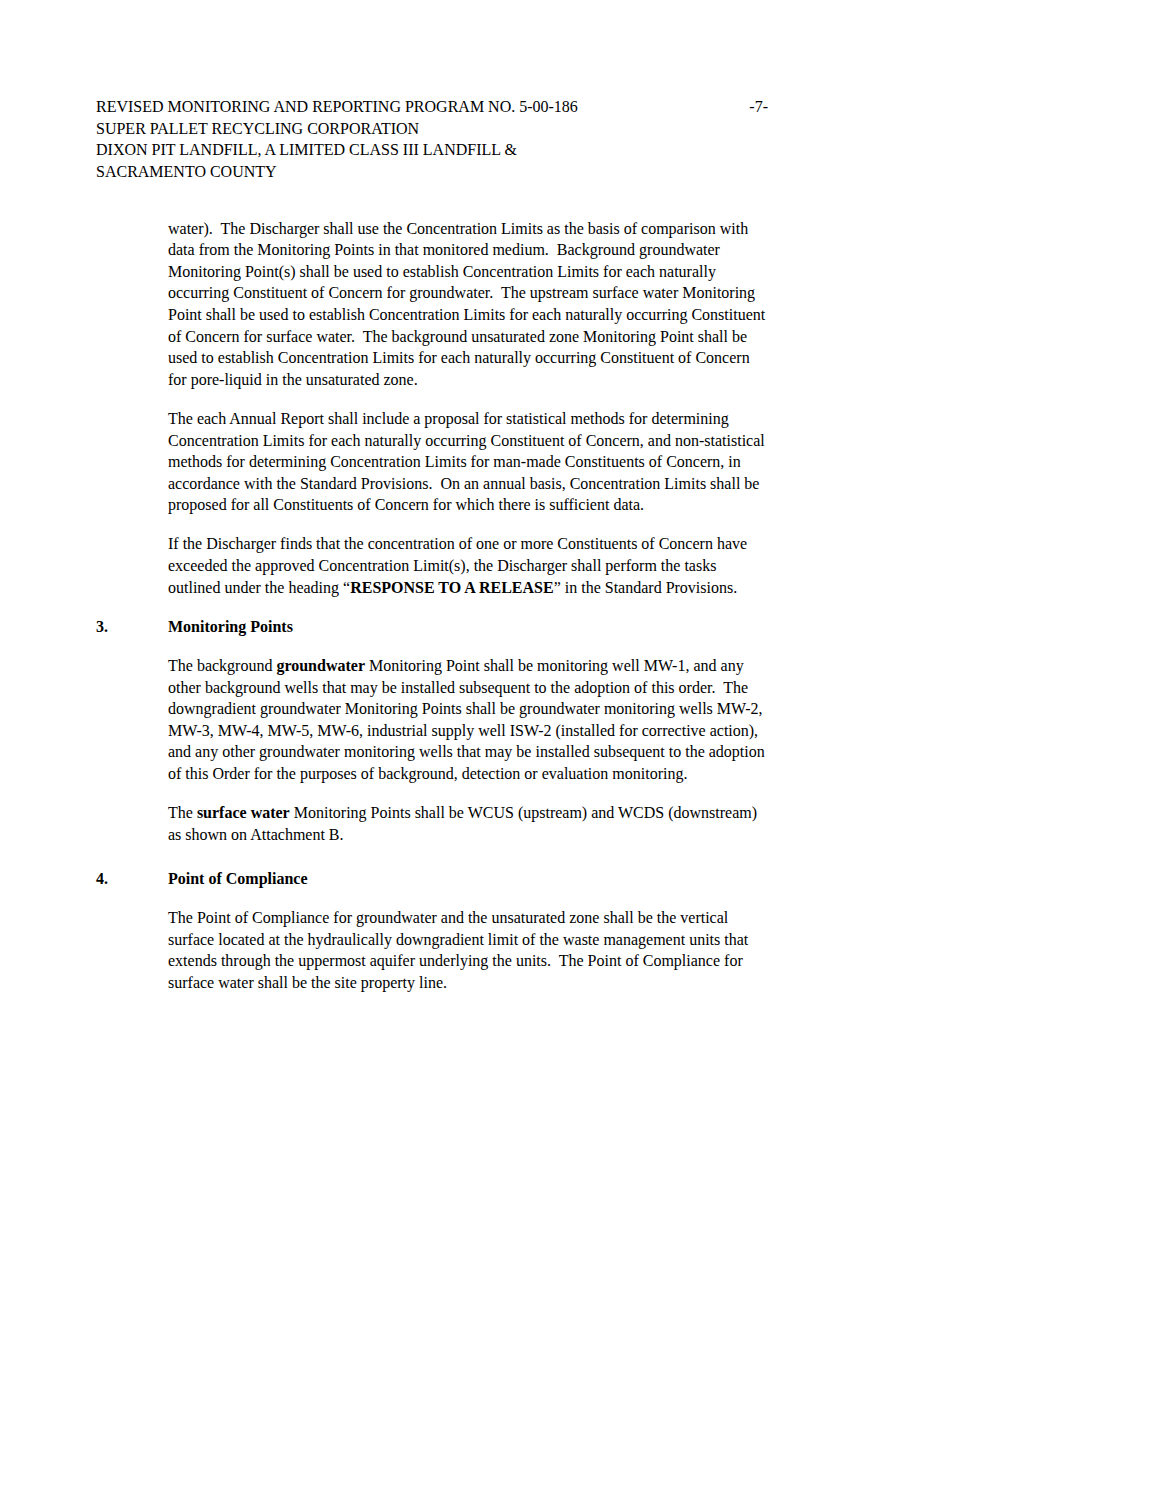Revised Monitoring and Reporting Program No. 5-00-186 -7-
Super Pallet Recycling Corporation
Dixon Pit Landfill, a Limited Class III Landfill &
Sacramento County
water). The Discharger shall use the Concentration Limits as the basis of comparison with data from the Monitoring Points in that monitored medium. Background groundwater Monitoring Point(s) shall be used to establish Concentration Limits for each naturally occurring Constituent of Concern for groundwater. The upstream surface water Monitoring Point shall be used to establish Concentration Limits for each naturally occurring Constituent of Concern for surface water. The background unsaturated zone Monitoring Point shall be used to establish Concentration Limits for each naturally occurring Constituent of Concern for pore-liquid in the unsaturated zone.
The each Annual Report shall include a proposal for statistical methods for determining Concentration Limits for each naturally occurring Constituent of Concern, and non-statistical methods for determining Concentration Limits for man-made Constituents of Concern, in accordance with the Standard Provisions. On an annual basis, Concentration Limits shall be proposed for all Constituents of Concern for which there is sufficient data.
If the Discharger finds that the concentration of one or more Constituents of Concern have exceeded the approved Concentration Limit(s), the Discharger shall perform the tasks outlined under the heading “RESPONSE TO A RELEASE” in the Standard Provisions.
3. Monitoring Points
The background groundwater Monitoring Point shall be monitoring well MW-1, and any other background wells that may be installed subsequent to the adoption of this order. The downgradient groundwater Monitoring Points shall be groundwater monitoring wells MW-2, MW-3, MW-4, MW-5, MW-6, industrial supply well ISW-2 (installed for corrective action), and any other groundwater monitoring wells that may be installed subsequent to the adoption of this Order for the purposes of background, detection or evaluation monitoring.
The surface water Monitoring Points shall be WCUS (upstream) and WCDS (downstream) as shown on Attachment B.
4. Point of Compliance
The Point of Compliance for groundwater and the unsaturated zone shall be the vertical surface located at the hydraulically downgradient limit of the waste management units that extends through the uppermost aquifer underlying the units. The Point of Compliance for surface water shall be the site property line.